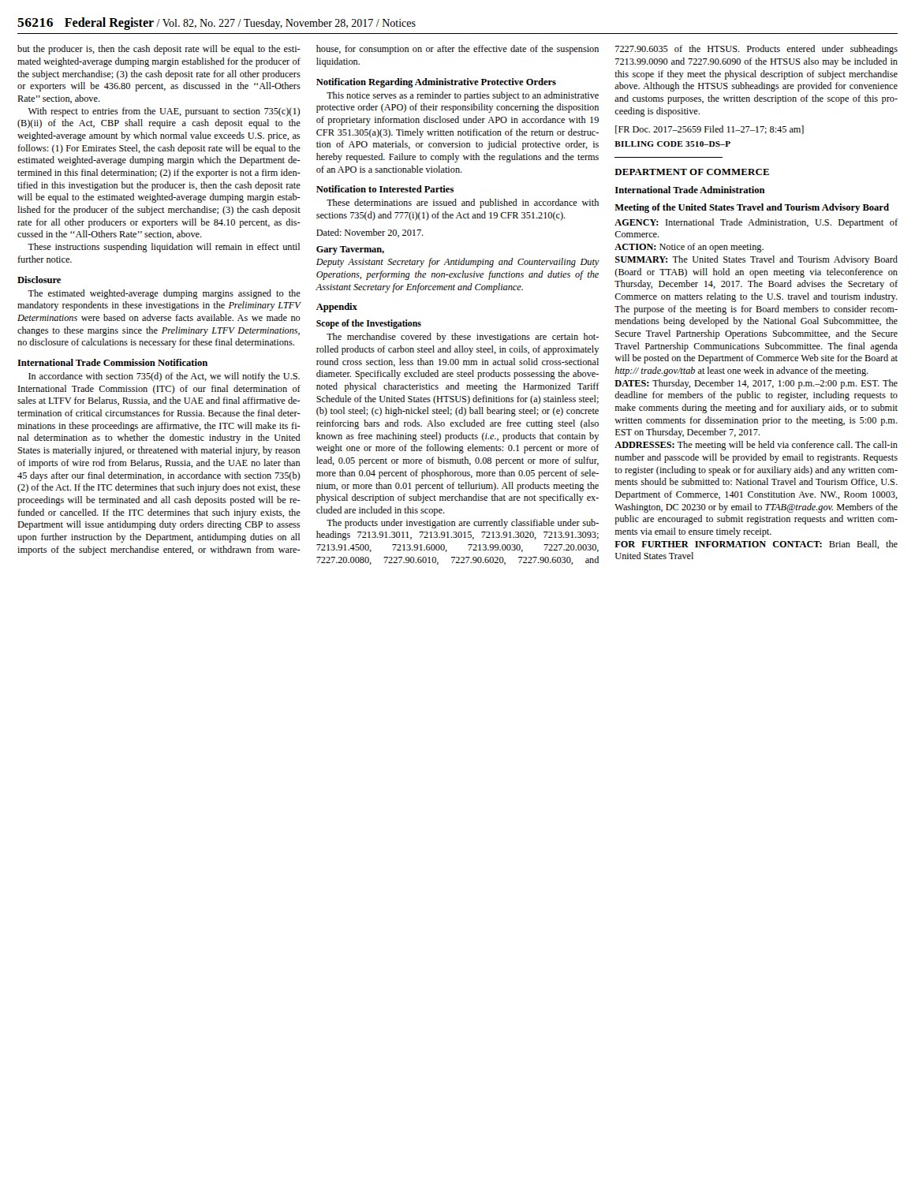56216 Federal Register / Vol. 82, No. 227 / Tuesday, November 28, 2017 / Notices
but the producer is, then the cash deposit rate will be equal to the estimated weighted-average dumping margin established for the producer of the subject merchandise; (3) the cash deposit rate for all other producers or exporters will be 436.80 percent, as discussed in the ‘‘All-Others Rate’’ section, above.
With respect to entries from the UAE, pursuant to section 735(c)(1)(B)(ii) of the Act, CBP shall require a cash deposit equal to the weighted-average amount by which normal value exceeds U.S. price, as follows: (1) For Emirates Steel, the cash deposit rate will be equal to the estimated weighted-average dumping margin which the Department determined in this final determination; (2) if the exporter is not a firm identified in this investigation but the producer is, then the cash deposit rate will be equal to the estimated weighted-average dumping margin established for the producer of the subject merchandise; (3) the cash deposit rate for all other producers or exporters will be 84.10 percent, as discussed in the ‘‘All-Others Rate’’ section, above.
These instructions suspending liquidation will remain in effect until further notice.
Disclosure
The estimated weighted-average dumping margins assigned to the mandatory respondents in these investigations in the Preliminary LTFV Determinations were based on adverse facts available. As we made no changes to these margins since the Preliminary LTFV Determinations, no disclosure of calculations is necessary for these final determinations.
International Trade Commission Notification
In accordance with section 735(d) of the Act, we will notify the U.S. International Trade Commission (ITC) of our final determination of sales at LTFV for Belarus, Russia, and the UAE and final affirmative determination of critical circumstances for Russia. Because the final determinations in these proceedings are affirmative, the ITC will make its final determination as to whether the domestic industry in the United States is materially injured, or threatened with material injury, by reason of imports of wire rod from Belarus, Russia, and the UAE no later than 45 days after our final determination, in accordance with section 735(b)(2) of the Act. If the ITC determines that such injury does not exist, these proceedings will be terminated and all cash deposits posted will be refunded or cancelled. If the ITC determines that such injury exists, the Department will issue antidumping duty orders directing CBP to assess upon further instruction by the Department, antidumping duties on all imports of the subject merchandise entered, or withdrawn from warehouse, for consumption on or after the effective date of the suspension liquidation.
Notification Regarding Administrative Protective Orders
This notice serves as a reminder to parties subject to an administrative protective order (APO) of their responsibility concerning the disposition of proprietary information disclosed under APO in accordance with 19 CFR 351.305(a)(3). Timely written notification of the return or destruction of APO materials, or conversion to judicial protective order, is hereby requested. Failure to comply with the regulations and the terms of an APO is a sanctionable violation.
Notification to Interested Parties
These determinations are issued and published in accordance with sections 735(d) and 777(i)(1) of the Act and 19 CFR 351.210(c).
Dated: November 20, 2017.
Gary Taverman,
Deputy Assistant Secretary for Antidumping and Countervailing Duty Operations, performing the non-exclusive functions and duties of the Assistant Secretary for Enforcement and Compliance.
Appendix
Scope of the Investigations
The merchandise covered by these investigations are certain hot-rolled products of carbon steel and alloy steel, in coils, of approximately round cross section, less than 19.00 mm in actual solid cross-sectional diameter. Specifically excluded are steel products possessing the above-noted physical characteristics and meeting the Harmonized Tariff Schedule of the United States (HTSUS) definitions for (a) stainless steel; (b) tool steel; (c) high-nickel steel; (d) ball bearing steel; or (e) concrete reinforcing bars and rods. Also excluded are free cutting steel (also known as free machining steel) products (i.e., products that contain by weight one or more of the following elements: 0.1 percent or more of lead, 0.05 percent or more of bismuth, 0.08 percent or more of sulfur, more than 0.04 percent of phosphorous, more than 0.05 percent of selenium, or more than 0.01 percent of tellurium). All products meeting the physical description of subject merchandise that are not specifically excluded are included in this scope.
The products under investigation are currently classifiable under subheadings 7213.91.3011, 7213.91.3015, 7213.91.3020, 7213.91.3093; 7213.91.4500, 7213.91.6000, 7213.99.0030, 7227.20.0030, 7227.20.0080, 7227.90.6010, 7227.90.6020, 7227.90.6030, and 7227.90.6035 of the HTSUS. Products entered under subheadings 7213.99.0090 and 7227.90.6090 of the HTSUS also may be included in this scope if they meet the physical description of subject merchandise above. Although the HTSUS subheadings are provided for convenience and customs purposes, the written description of the scope of this proceeding is dispositive.
[FR Doc. 2017–25659 Filed 11–27–17; 8:45 am]
BILLING CODE 3510–DS–P
DEPARTMENT OF COMMERCE
International Trade Administration
Meeting of the United States Travel and Tourism Advisory Board
AGENCY: International Trade Administration, U.S. Department of Commerce.
ACTION: Notice of an open meeting.
SUMMARY: The United States Travel and Tourism Advisory Board (Board or TTAB) will hold an open meeting via teleconference on Thursday, December 14, 2017. The Board advises the Secretary of Commerce on matters relating to the U.S. travel and tourism industry. The purpose of the meeting is for Board members to consider recommendations being developed by the National Goal Subcommittee, the Secure Travel Partnership Operations Subcommittee, and the Secure Travel Partnership Communications Subcommittee. The final agenda will be posted on the Department of Commerce Web site for the Board at http:// trade.gov/ttab at least one week in advance of the meeting.
DATES: Thursday, December 14, 2017, 1:00 p.m.–2:00 p.m. EST. The deadline for members of the public to register, including requests to make comments during the meeting and for auxiliary aids, or to submit written comments for dissemination prior to the meeting, is 5:00 p.m. EST on Thursday, December 7, 2017.
ADDRESSES: The meeting will be held via conference call. The call-in number and passcode will be provided by email to registrants. Requests to register (including to speak or for auxiliary aids) and any written comments should be submitted to: National Travel and Tourism Office, U.S. Department of Commerce, 1401 Constitution Ave. NW., Room 10003, Washington, DC 20230 or by email to TTAB@trade.gov. Members of the public are encouraged to submit registration requests and written comments via email to ensure timely receipt.
FOR FURTHER INFORMATION CONTACT: Brian Beall, the United States Travel